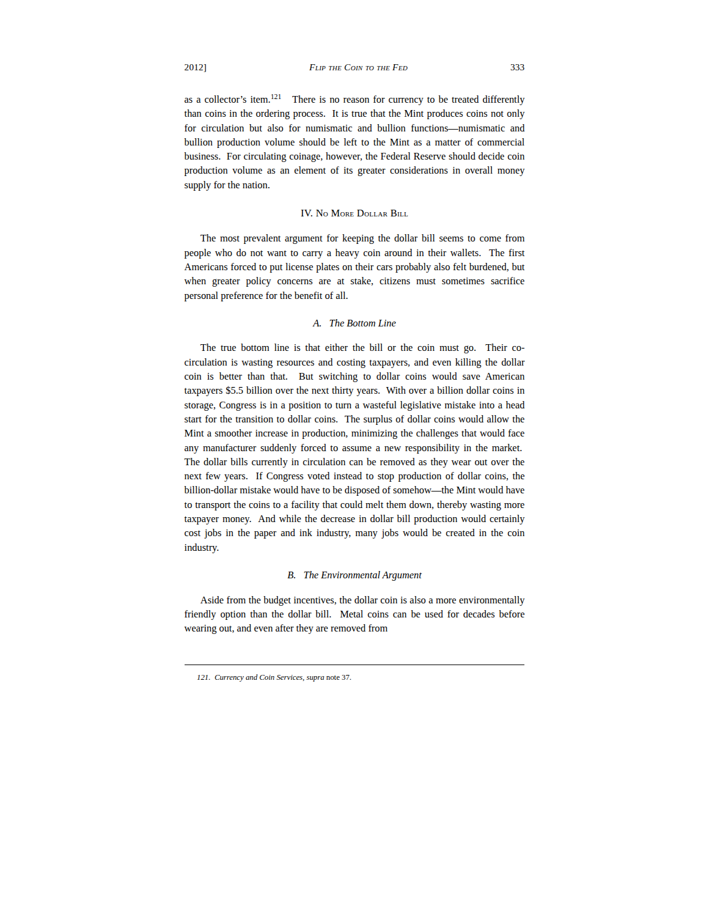2012] Flip the Coin to the Fed 333
as a collector’s item.121 There is no reason for currency to be treated differently than coins in the ordering process. It is true that the Mint produces coins not only for circulation but also for numismatic and bullion functions—numismatic and bullion production volume should be left to the Mint as a matter of commercial business. For circulating coinage, however, the Federal Reserve should decide coin production volume as an element of its greater considerations in overall money supply for the nation.
IV. No More Dollar Bill
The most prevalent argument for keeping the dollar bill seems to come from people who do not want to carry a heavy coin around in their wallets. The first Americans forced to put license plates on their cars probably also felt burdened, but when greater policy concerns are at stake, citizens must sometimes sacrifice personal preference for the benefit of all.
A. The Bottom Line
The true bottom line is that either the bill or the coin must go. Their co-circulation is wasting resources and costing taxpayers, and even killing the dollar coin is better than that. But switching to dollar coins would save American taxpayers $5.5 billion over the next thirty years. With over a billion dollar coins in storage, Congress is in a position to turn a wasteful legislative mistake into a head start for the transition to dollar coins. The surplus of dollar coins would allow the Mint a smoother increase in production, minimizing the challenges that would face any manufacturer suddenly forced to assume a new responsibility in the market. The dollar bills currently in circulation can be removed as they wear out over the next few years. If Congress voted instead to stop production of dollar coins, the billion-dollar mistake would have to be disposed of somehow—the Mint would have to transport the coins to a facility that could melt them down, thereby wasting more taxpayer money. And while the decrease in dollar bill production would certainly cost jobs in the paper and ink industry, many jobs would be created in the coin industry.
B. The Environmental Argument
Aside from the budget incentives, the dollar coin is also a more environmentally friendly option than the dollar bill. Metal coins can be used for decades before wearing out, and even after they are removed from
121. Currency and Coin Services, supra note 37.